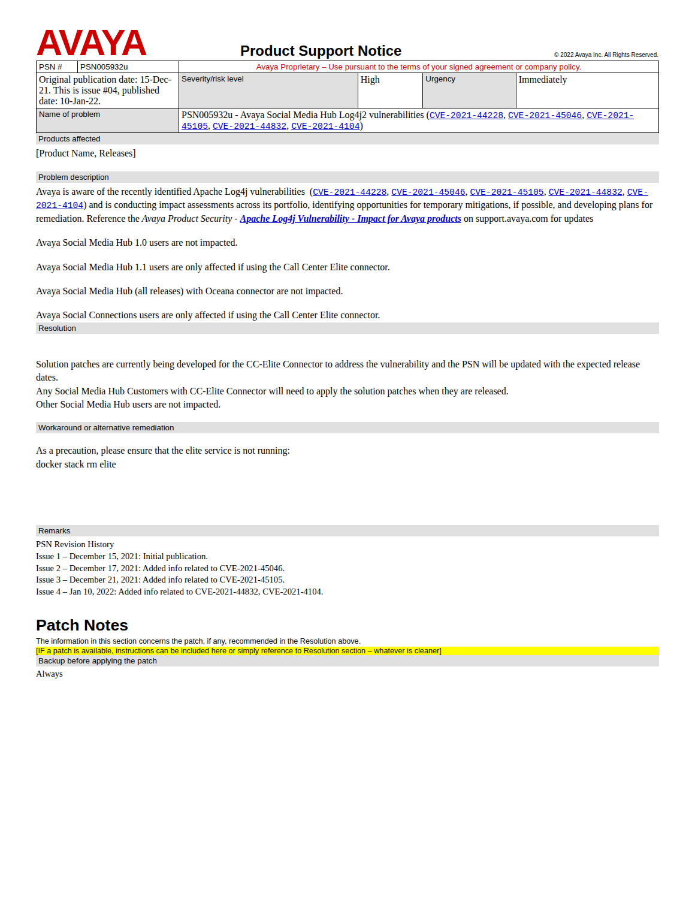| AVAYA | Product Support Notice | © 2022 Avaya Inc. All Rights Reserved. |
| PSN # | PSN005932u | Avaya Proprietary – Use pursuant to the terms of your signed agreement or company policy. |
| Original publication date: 15-Dec-21. This is issue #04, published date: 10-Jan-22. | Severity/risk level | High | Urgency | Immediately |
| Name of problem | PSN005932u - Avaya Social Media Hub Log4j2 vulnerabilities ( CVE-2021-44228 , CVE-2021-45046 , CVE-2021-45105 , CVE-2021-44832 , CVE-2021-4104 ) |
Products affected
[Product Name, Releases]
Problem description
Avaya is aware of the recently identified Apache Log4j vulnerabilities (CVE-2021-44228, CVE-2021-45046, CVE-2021-45105, CVE-2021-44832, CVE-2021-4104) and is conducting impact assessments across its portfolio, identifying opportunities for temporary mitigations, if possible, and developing plans for remediation. Reference the Avaya Product Security - Apache Log4j Vulnerability - Impact for Avaya products on support.avaya.com for updates
Avaya Social Media Hub 1.0 users are not impacted.
Avaya Social Media Hub 1.1 users are only affected if using the Call Center Elite connector.
Avaya Social Media Hub (all releases) with Oceana connector are not impacted.
Avaya Social Connections users are only affected if using the Call Center Elite connector.
Resolution
Solution patches are currently being developed for the CC-Elite Connector to address the vulnerability and the PSN will be updated with the expected release dates.
Any Social Media Hub Customers with CC-Elite Connector will need to apply the solution patches when they are released.
Other Social Media Hub users are not impacted.
Workaround or alternative remediation
As a precaution, please ensure that the elite service is not running:
docker stack rm elite
Remarks
PSN Revision History
Issue 1 – December 15, 2021: Initial publication.
Issue 2 – December 17, 2021: Added info related to CVE-2021-45046.
Issue 3 – December 21, 2021: Added info related to CVE-2021-45105.
Issue 4 – Jan 10, 2022: Added info related to CVE-2021-44832, CVE-2021-4104.
Patch Notes
The information in this section concerns the patch, if any, recommended in the Resolution above.
[IF a patch is available, instructions can be included here or simply reference to Resolution section – whatever is cleaner]
Backup before applying the patch
Always